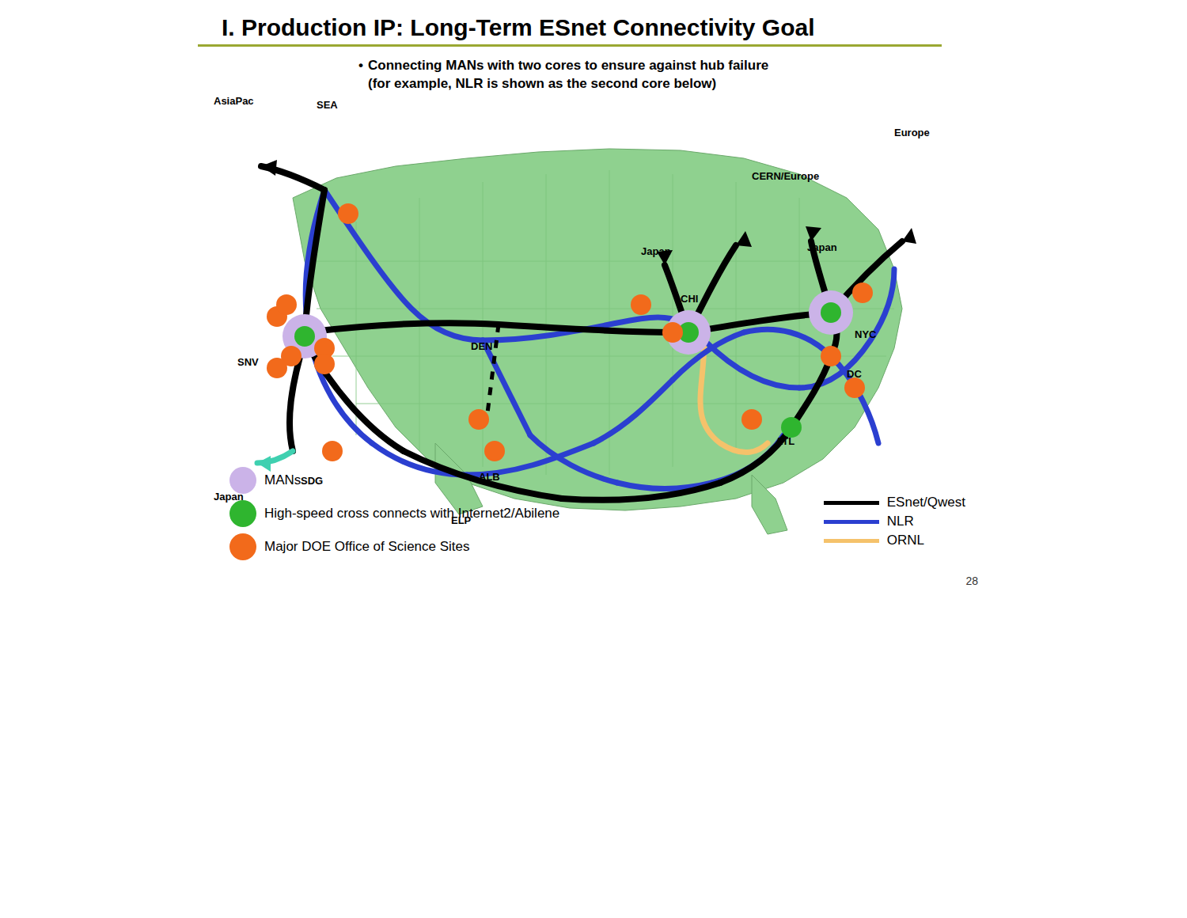I. Production IP: Long-Term ESnet Connectivity Goal
•Connecting MANs with two cores to ensure against hub failure
(for example, NLR is shown as the second core below)
AsiaPac SEA Europe CERN/Europe Japan Japan CHI NYC DEN SNV DC Japan SDG ALB ATL ELP
MANs
High-speed cross connects with Internet2/Abilene
Major DOE Office of Science Sites
ESnet/Qwest
NLR
ORNL
28